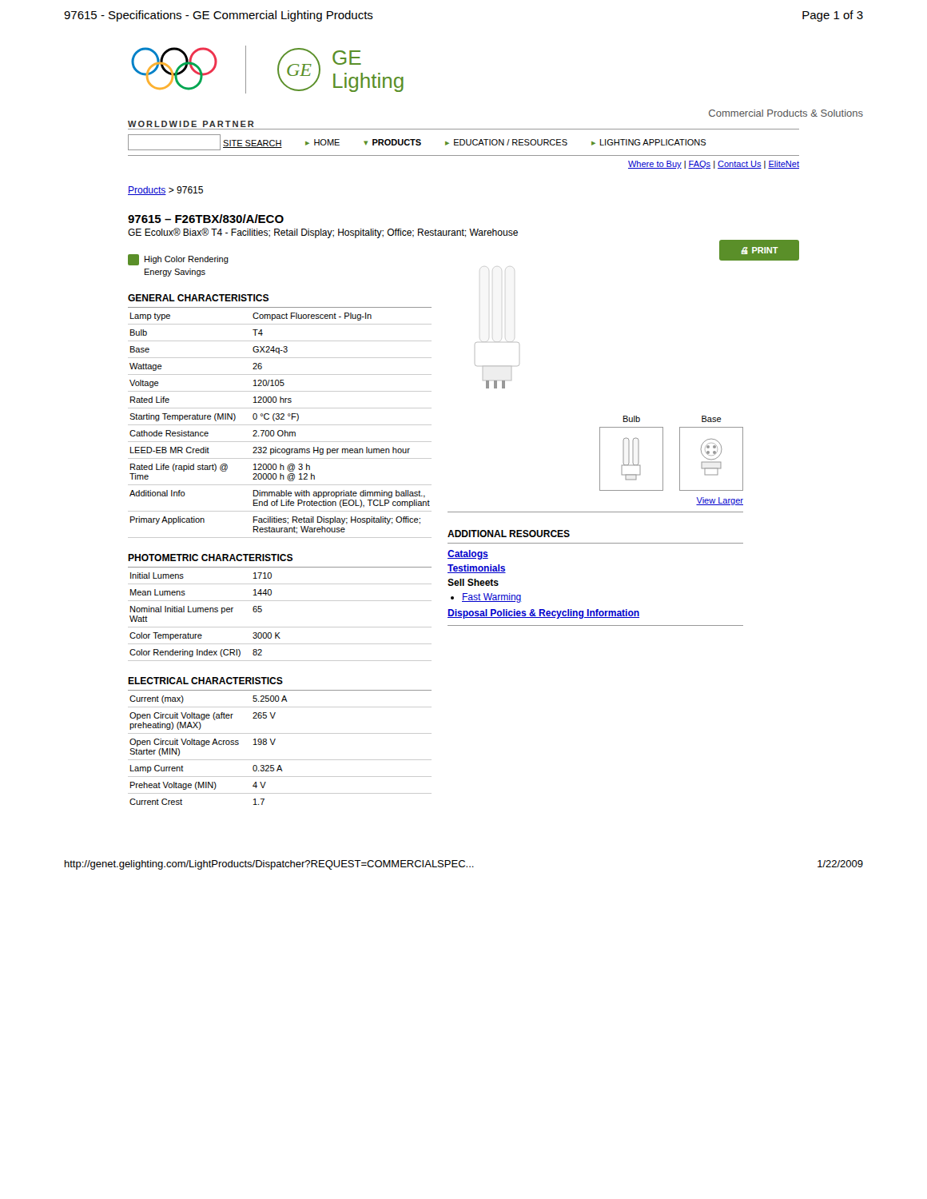97615 - Specifications - GE Commercial Lighting Products
Page 1 of 3
GE GE
Lighting
Commercial Products & Solutions
WORLDWIDE PARTNER
SITE SEARCH ▸HOME ▾PRODUCTS ▸EDUCATION / RESOURCES ▸LIGHTING APPLICATIONS
Where to Buy | FAQs | Contact Us | EliteNet
Products > 97615
🖨 PRINT
97615 – F26TBX/830/A/ECO
GE Ecolux® Biax® T4 - Facilities; Retail Display; Hospitality; Office; Restaurant; Warehouse
High Color Rendering
Energy Savings
GENERAL CHARACTERISTICS
| Lamp type | Compact Fluorescent - Plug-In |
| Bulb | T4 |
| Base | GX24q-3 |
| Wattage | 26 |
| Voltage | 120/105 |
| Rated Life | 12000 hrs |
| Starting Temperature (MIN) | 0 °C (32 °F) |
| Cathode Resistance | 2.700 Ohm |
| LEED-EB MR Credit | 232 picograms Hg per mean lumen hour |
| Rated Life (rapid start) @ Time | 12000 h @ 3 h 20000 h @ 12 h |
| Additional Info | Dimmable with appropriate dimming ballast., End of Life Protection (EOL), TCLP compliant |
| Primary Application | Facilities; Retail Display; Hospitality; Office; Restaurant; Warehouse |
PHOTOMETRIC CHARACTERISTICS
| Initial Lumens | 1710 |
| Mean Lumens | 1440 |
| Nominal Initial Lumens per Watt | 65 |
| Color Temperature | 3000 K |
| Color Rendering Index (CRI) | 82 |
ELECTRICAL CHARACTERISTICS
| Current (max) | 5.2500 A |
| Open Circuit Voltage (after preheating) (MAX) | 265 V |
| Open Circuit Voltage Across Starter (MIN) | 198 V |
| Lamp Current | 0.325 A |
| Preheat Voltage (MIN) | 4 V |
| Current Crest | 1.7 |
Bulb
Base
View Larger
ADDITIONAL RESOURCES
Catalogs Testimonials
Sell Sheets
Fast Warming
Disposal Policies & Recycling Information
http://genet.gelighting.com/LightProducts/Dispatcher?REQUEST=COMMERCIALSPEC...
1/22/2009